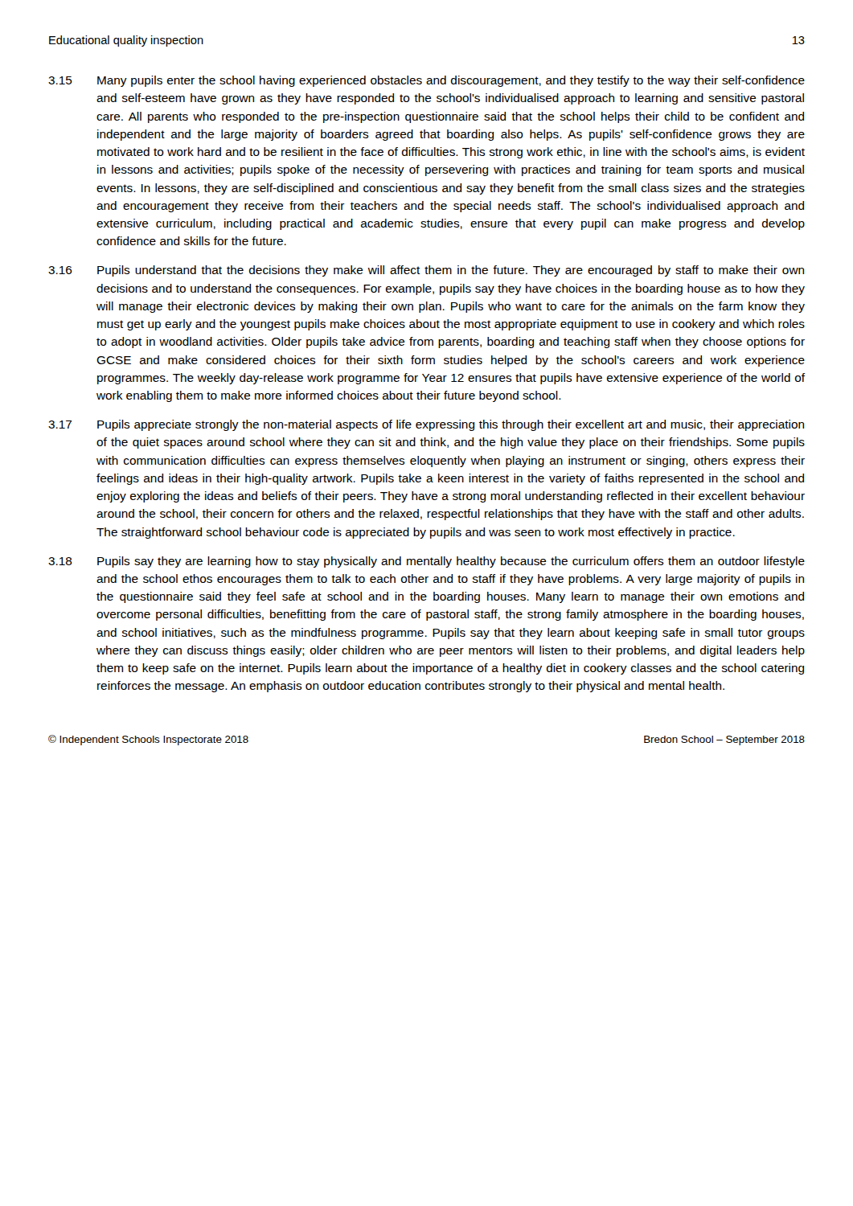Educational quality inspection
13
3.15
Many pupils enter the school having experienced obstacles and discouragement, and they testify to the way their self-confidence and self-esteem have grown as they have responded to the school's individualised approach to learning and sensitive pastoral care. All parents who responded to the pre-inspection questionnaire said that the school helps their child to be confident and independent and the large majority of boarders agreed that boarding also helps. As pupils' self-confidence grows they are motivated to work hard and to be resilient in the face of difficulties. This strong work ethic, in line with the school's aims, is evident in lessons and activities; pupils spoke of the necessity of persevering with practices and training for team sports and musical events. In lessons, they are self-disciplined and conscientious and say they benefit from the small class sizes and the strategies and encouragement they receive from their teachers and the special needs staff. The school's individualised approach and extensive curriculum, including practical and academic studies, ensure that every pupil can make progress and develop confidence and skills for the future.
3.16
Pupils understand that the decisions they make will affect them in the future. They are encouraged by staff to make their own decisions and to understand the consequences. For example, pupils say they have choices in the boarding house as to how they will manage their electronic devices by making their own plan. Pupils who want to care for the animals on the farm know they must get up early and the youngest pupils make choices about the most appropriate equipment to use in cookery and which roles to adopt in woodland activities. Older pupils take advice from parents, boarding and teaching staff when they choose options for GCSE and make considered choices for their sixth form studies helped by the school's careers and work experience programmes. The weekly day-release work programme for Year 12 ensures that pupils have extensive experience of the world of work enabling them to make more informed choices about their future beyond school.
3.17
Pupils appreciate strongly the non-material aspects of life expressing this through their excellent art and music, their appreciation of the quiet spaces around school where they can sit and think, and the high value they place on their friendships. Some pupils with communication difficulties can express themselves eloquently when playing an instrument or singing, others express their feelings and ideas in their high-quality artwork. Pupils take a keen interest in the variety of faiths represented in the school and enjoy exploring the ideas and beliefs of their peers. They have a strong moral understanding reflected in their excellent behaviour around the school, their concern for others and the relaxed, respectful relationships that they have with the staff and other adults. The straightforward school behaviour code is appreciated by pupils and was seen to work most effectively in practice.
3.18
Pupils say they are learning how to stay physically and mentally healthy because the curriculum offers them an outdoor lifestyle and the school ethos encourages them to talk to each other and to staff if they have problems. A very large majority of pupils in the questionnaire said they feel safe at school and in the boarding houses. Many learn to manage their own emotions and overcome personal difficulties, benefitting from the care of pastoral staff, the strong family atmosphere in the boarding houses, and school initiatives, such as the mindfulness programme. Pupils say that they learn about keeping safe in small tutor groups where they can discuss things easily; older children who are peer mentors will listen to their problems, and digital leaders help them to keep safe on the internet. Pupils learn about the importance of a healthy diet in cookery classes and the school catering reinforces the message. An emphasis on outdoor education contributes strongly to their physical and mental health.
© Independent Schools Inspectorate 2018
Bredon School – September 2018